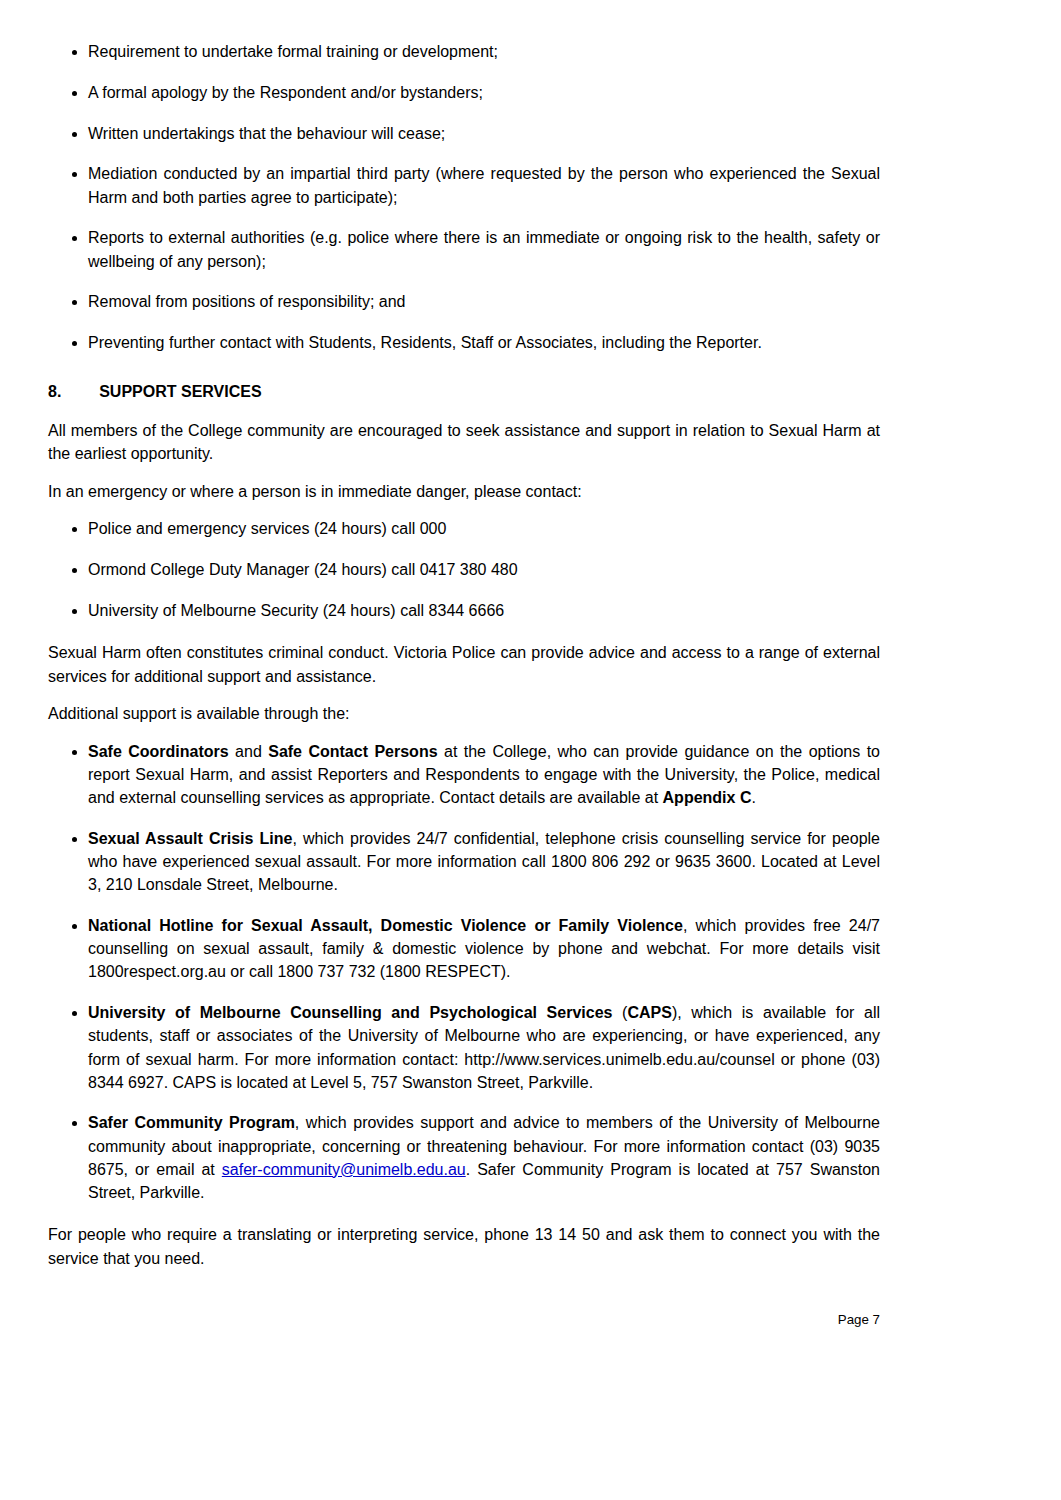Requirement to undertake formal training or development;
A formal apology by the Respondent and/or bystanders;
Written undertakings that the behaviour will cease;
Mediation conducted by an impartial third party (where requested by the person who experienced the Sexual Harm and both parties agree to participate);
Reports to external authorities (e.g. police where there is an immediate or ongoing risk to the health, safety or wellbeing of any person);
Removal from positions of responsibility; and
Preventing further contact with Students, Residents, Staff or Associates, including the Reporter.
8. SUPPORT SERVICES
All members of the College community are encouraged to seek assistance and support in relation to Sexual Harm at the earliest opportunity.
In an emergency or where a person is in immediate danger, please contact:
Police and emergency services (24 hours) call 000
Ormond College Duty Manager (24 hours) call 0417 380 480
University of Melbourne Security (24 hours) call 8344 6666
Sexual Harm often constitutes criminal conduct. Victoria Police can provide advice and access to a range of external services for additional support and assistance.
Additional support is available through the:
Safe Coordinators and Safe Contact Persons at the College, who can provide guidance on the options to report Sexual Harm, and assist Reporters and Respondents to engage with the University, the Police, medical and external counselling services as appropriate. Contact details are available at Appendix C.
Sexual Assault Crisis Line, which provides 24/7 confidential, telephone crisis counselling service for people who have experienced sexual assault. For more information call 1800 806 292 or 9635 3600. Located at Level 3, 210 Lonsdale Street, Melbourne.
National Hotline for Sexual Assault, Domestic Violence or Family Violence, which provides free 24/7 counselling on sexual assault, family & domestic violence by phone and webchat. For more details visit 1800respect.org.au or call 1800 737 732 (1800 RESPECT).
University of Melbourne Counselling and Psychological Services (CAPS), which is available for all students, staff or associates of the University of Melbourne who are experiencing, or have experienced, any form of sexual harm. For more information contact: http://www.services.unimelb.edu.au/counsel or phone (03) 8344 6927. CAPS is located at Level 5, 757 Swanston Street, Parkville.
Safer Community Program, which provides support and advice to members of the University of Melbourne community about inappropriate, concerning or threatening behaviour. For more information contact (03) 9035 8675, or email at safer-community@unimelb.edu.au. Safer Community Program is located at 757 Swanston Street, Parkville.
For people who require a translating or interpreting service, phone 13 14 50 and ask them to connect you with the service that you need.
Page 7